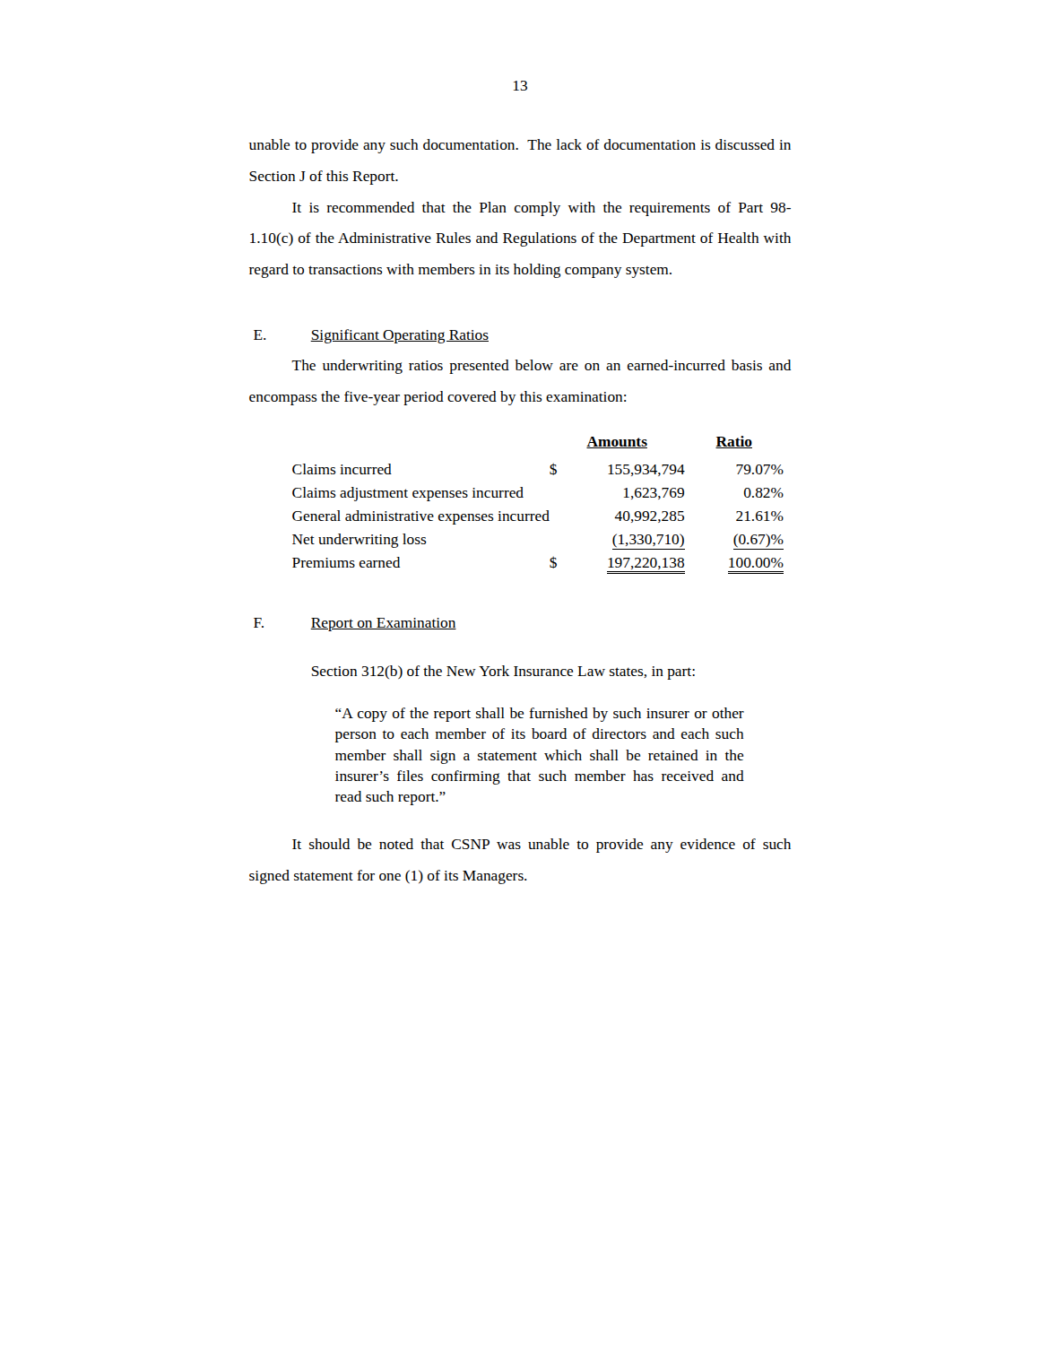13
unable to provide any such documentation. The lack of documentation is discussed in Section J of this Report.
It is recommended that the Plan comply with the requirements of Part 98-1.10(c) of the Administrative Rules and Regulations of the Department of Health with regard to transactions with members in its holding company system.
E.
Significant Operating Ratios
The underwriting ratios presented below are on an earned-incurred basis and encompass the five-year period covered by this examination:
| | Amounts | Ratio |
| --- | --- | --- |
| Claims incurred | $ | 155,934,794 | 79.07% |
| Claims adjustment expenses incurred | | 1,623,769 | 0.82% |
| General administrative expenses incurred | | 40,992,285 | 21.61% |
| Net underwriting loss | | (1,330,710) | (0.67)% |
| Premiums earned | $ | 197,220,138 | 100.00% |
F.
Report on Examination
Section 312(b) of the New York Insurance Law states, in part:
“A copy of the report shall be furnished by such insurer or other person to each member of its board of directors and each such member shall sign a statement which shall be retained in the insurer’s files confirming that such member has received and read such report.”
It should be noted that CSNP was unable to provide any evidence of such signed statement for one (1) of its Managers.